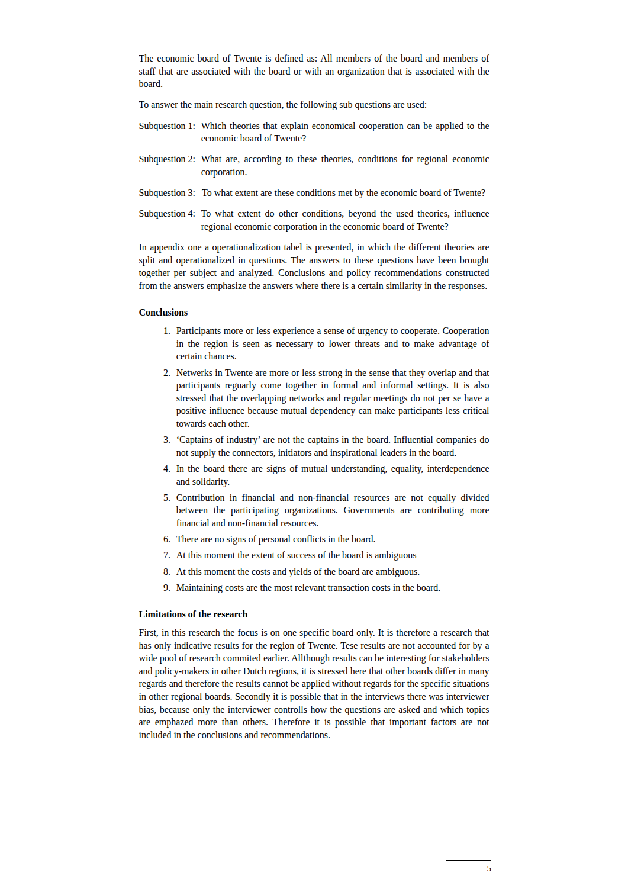The economic board of Twente is defined as: All members of the board and members of staff that are associated with the board or with an organization that is associated with the board.
To answer the main research question, the following sub questions are used:
Subquestion 1: Which theories that explain economical cooperation can be applied to the economic board of Twente?
Subquestion 2: What are, according to these theories, conditions for regional economic corporation.
Subquestion 3: To what extent are these conditions met by the economic board of Twente?
Subquestion 4: To what extent do other conditions, beyond the used theories, influence regional economic corporation in the economic board of Twente?
In appendix one a operationalization tabel is presented, in which the different theories are split and operationalized in questions. The answers to these questions have been brought together per subject and analyzed. Conclusions and policy recommendations constructed from the answers emphasize the answers where there is a certain similarity in the responses.
Conclusions
Participants more or less experience a sense of urgency to cooperate. Cooperation in the region is seen as necessary to lower threats and to make advantage of certain chances.
Netwerks in Twente are more or less strong in the sense that they overlap and that participants reguarly come together in formal and informal settings. It is also stressed that the overlapping networks and regular meetings do not per se have a positive influence because mutual dependency can make participants less critical towards each other.
‘Captains of industry’ are not the captains in the board. Influential companies do not supply the connectors, initiators and inspirational leaders in the board.
In the board there are signs of mutual understanding, equality, interdependence and solidarity.
Contribution in financial and non-financial resources are not equally divided between the participating organizations. Governments are contributing more financial and non-financial resources.
There are no signs of personal conflicts in the board.
At this moment the extent of success of the board is ambiguous
At this moment the costs and yields of the board are ambiguous.
Maintaining costs are the most relevant transaction costs in the board.
Limitations of the research
First, in this research the focus is on one specific board only. It is therefore a research that has only indicative results for the region of Twente. Tese results are not accounted for by a wide pool of research commited earlier. Allthough results can be interesting for stakeholders and policy-makers in other Dutch regions, it is stressed here that other boards differ in many regards and therefore the results cannot be applied without regards for the specific situations in other regional boards. Secondly it is possible that in the interviews there was interviewer bias, because only the interviewer controlls how the questions are asked and which topics are emphazed more than others. Therefore it is possible that important factors are not included in the conclusions and recommendations.
5